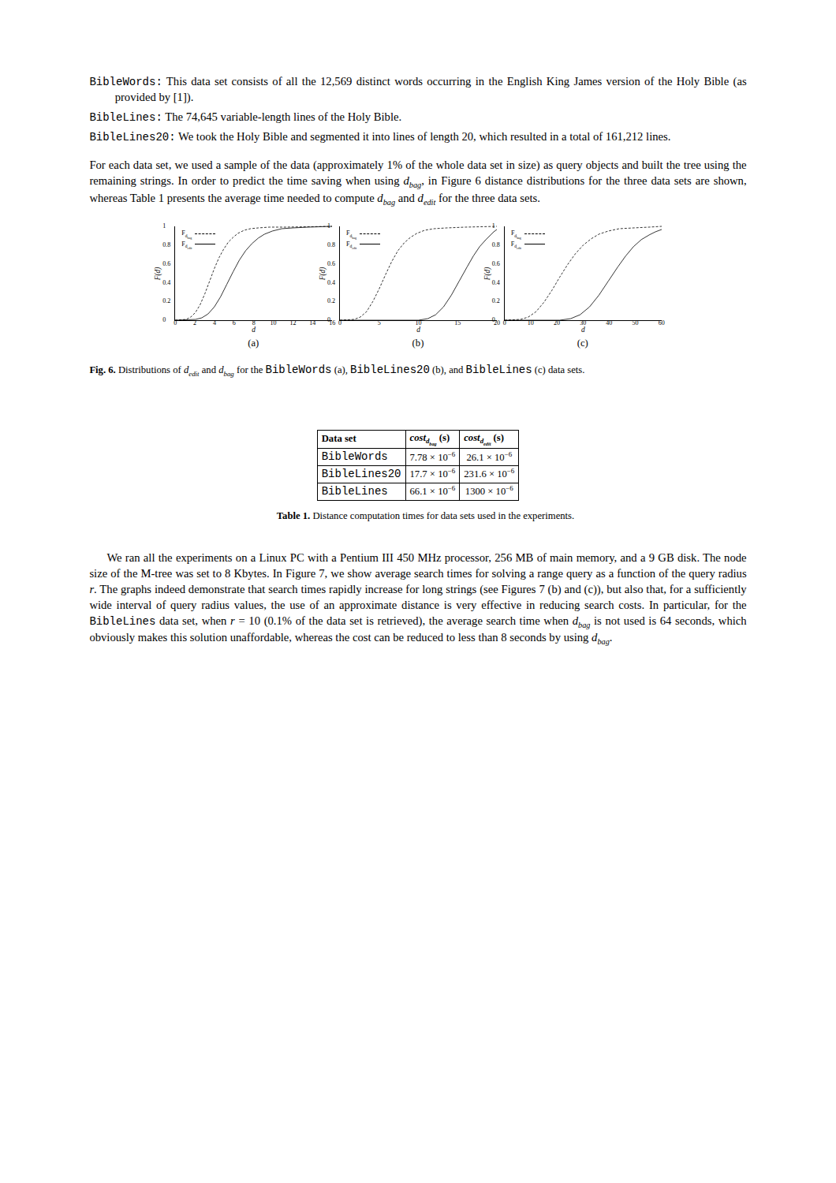BibleWords: This data set consists of all the 12,569 distinct words occurring in the English King James version of the Holy Bible (as provided by [1]).
BibleLines: The 74,645 variable-length lines of the Holy Bible.
BibleLines20: We took the Holy Bible and segmented it into lines of length 20, which resulted in a total of 161,212 lines.
For each data set, we used a sample of the data (approximately 1% of the whole data set in size) as query objects and built the tree using the remaining strings. In order to predict the time saving when using dbag, in Figure 6 distance distributions for the three data sets are shown, whereas Table 1 presents the average time needed to compute dbag and dedit for the three data sets.
F(d) d 1 0.8 0.6 0.4 0.2 0 0 2 4 6 8 10 12 14 16
Fdbag
Fdedit
(a)
F(d) d 1 0.8 0.6 0.4 0.2 0 0 5 10 15 20
Fdbag
Fdedit
(b)
F(d) d 1 0.8 0.6 0.4 0.2 0 0 10 20 30 40 50 60
Fdbag
Fdedit
(c)
Fig. 6. Distributions of dedit and dbag for the BibleWords (a), BibleLines20 (b), and BibleLines (c) data sets.
| Data set | cost d bag (s) | cost d edit (s) |
| --- | --- | --- |
| BibleWords | 7.78 × 10 −6 | 26.1 × 10 −6 |
| BibleLines20 | 17.7 × 10 −6 | 231.6 × 10 −6 |
| BibleLines | 66.1 × 10 −6 | 1300 × 10 −6 |
Table 1. Distance computation times for data sets used in the experiments.
We ran all the experiments on a Linux PC with a Pentium III 450 MHz processor, 256 MB of main memory, and a 9 GB disk. The node size of the M-tree was set to 8 Kbytes. In Figure 7, we show average search times for solving a range query as a function of the query radius r. The graphs indeed demonstrate that search times rapidly increase for long strings (see Figures 7 (b) and (c)), but also that, for a sufficiently wide interval of query radius values, the use of an approximate distance is very effective in reducing search costs. In particular, for the BibleLines data set, when r = 10 (0.1% of the data set is retrieved), the average search time when dbag is not used is 64 seconds, which obviously makes this solution unaffordable, whereas the cost can be reduced to less than 8 seconds by using dbag.